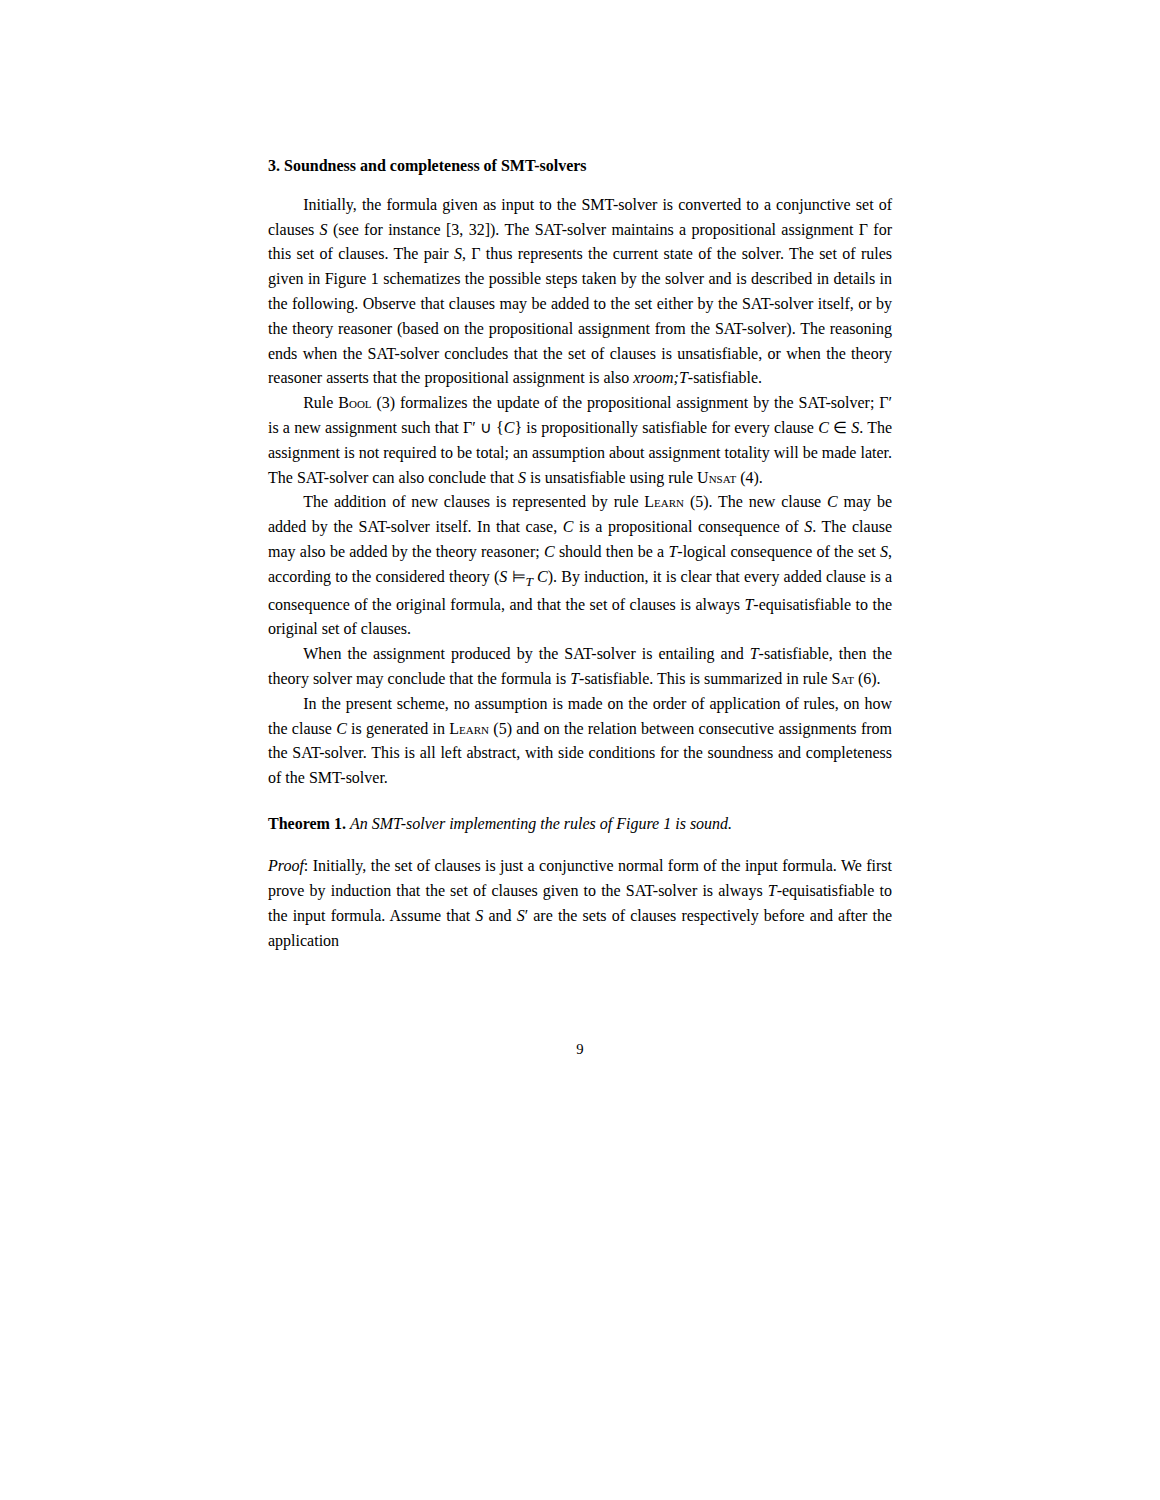3. Soundness and completeness of SMT-solvers
Initially, the formula given as input to the SMT-solver is converted to a conjunctive set of clauses S (see for instance [3, 32]). The SAT-solver maintains a propositional assignment Γ for this set of clauses. The pair S, Γ thus represents the current state of the solver. The set of rules given in Figure 1 schematizes the possible steps taken by the solver and is described in details in the following. Observe that clauses may be added to the set either by the SAT-solver itself, or by the theory reasoner (based on the propositional assignment from the SAT-solver). The reasoning ends when the SAT-solver concludes that the set of clauses is unsatisfiable, or when the theory reasoner asserts that the propositional assignment is also xroom; T-satisfiable.
Rule Bool (3) formalizes the update of the propositional assignment by the SAT-solver; Γ′ is a new assignment such that Γ′ ∪ {C} is propositionally satisfiable for every clause C ∈ S. The assignment is not required to be total; an assumption about assignment totality will be made later. The SAT-solver can also conclude that S is unsatisfiable using rule Unsat (4).
The addition of new clauses is represented by rule Learn (5). The new clause C may be added by the SAT-solver itself. In that case, C is a propositional consequence of S. The clause may also be added by the theory reasoner; C should then be a T-logical consequence of the set S, according to the considered theory (S ⊨T C). By induction, it is clear that every added clause is a consequence of the original formula, and that the set of clauses is always T-equisatisfiable to the original set of clauses.
When the assignment produced by the SAT-solver is entailing and T-satisfiable, then the theory solver may conclude that the formula is T-satisfiable. This is summarized in rule Sat (6).
In the present scheme, no assumption is made on the order of application of rules, on how the clause C is generated in Learn (5) and on the relation between consecutive assignments from the SAT-solver. This is all left abstract, with side conditions for the soundness and completeness of the SMT-solver.
Theorem 1. An SMT-solver implementing the rules of Figure 1 is sound.
Proof: Initially, the set of clauses is just a conjunctive normal form of the input formula. We first prove by induction that the set of clauses given to the SAT-solver is always T-equisatisfiable to the input formula. Assume that S and S′ are the sets of clauses respectively before and after the application
9